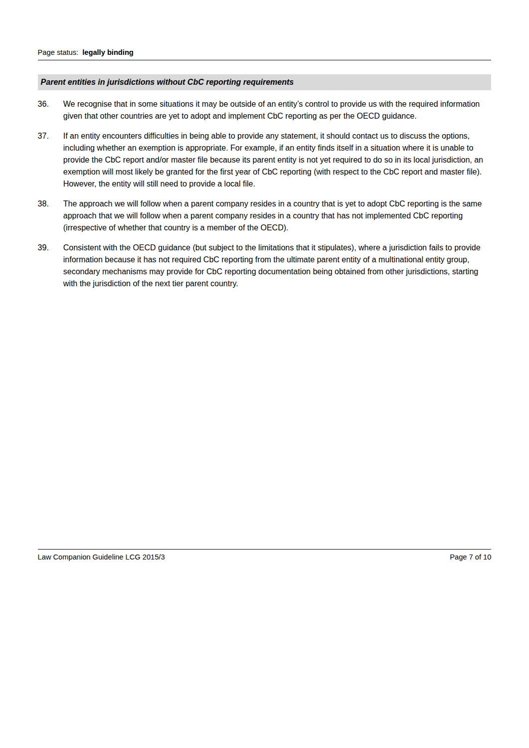Page status: legally binding
Parent entities in jurisdictions without CbC reporting requirements
36.
We recognise that in some situations it may be outside of an entity’s control to provide us with the required information given that other countries are yet to adopt and implement CbC reporting as per the OECD guidance.
37.
If an entity encounters difficulties in being able to provide any statement, it should contact us to discuss the options, including whether an exemption is appropriate. For example, if an entity finds itself in a situation where it is unable to provide the CbC report and/or master file because its parent entity is not yet required to do so in its local jurisdiction, an exemption will most likely be granted for the first year of CbC reporting (with respect to the CbC report and master file). However, the entity will still need to provide a local file.
38.
The approach we will follow when a parent company resides in a country that is yet to adopt CbC reporting is the same approach that we will follow when a parent company resides in a country that has not implemented CbC reporting (irrespective of whether that country is a member of the OECD).
39.
Consistent with the OECD guidance (but subject to the limitations that it stipulates), where a jurisdiction fails to provide information because it has not required CbC reporting from the ultimate parent entity of a multinational entity group, secondary mechanisms may provide for CbC reporting documentation being obtained from other jurisdictions, starting with the jurisdiction of the next tier parent country.
Law Companion Guideline LCG 2015/3 Page 7 of 10